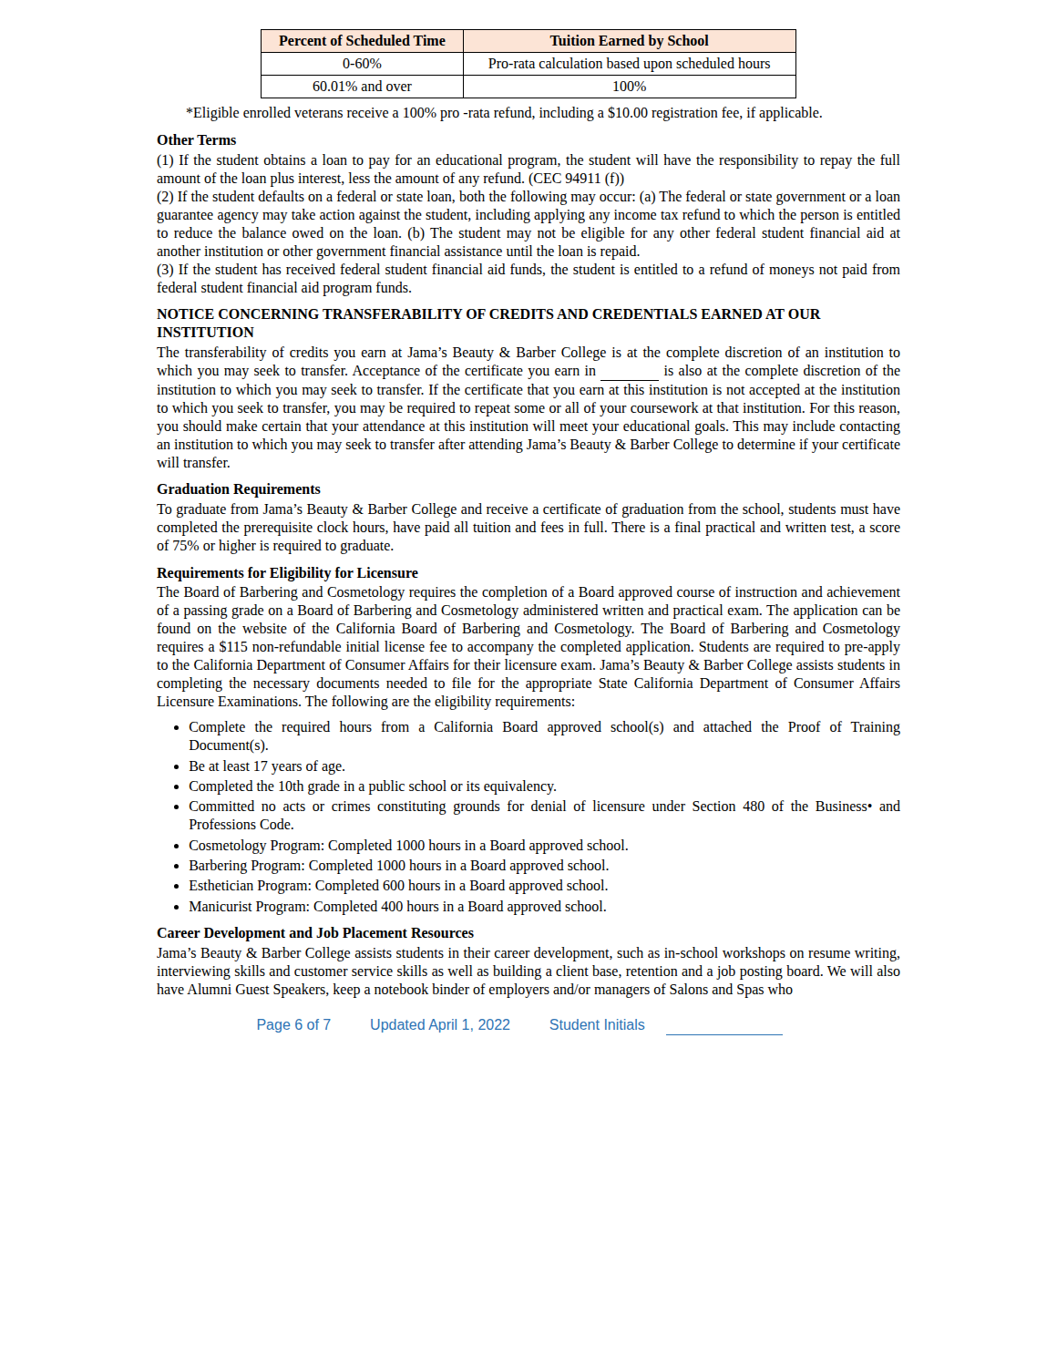| Percent of Scheduled Time | Tuition Earned by School |
| --- | --- |
| 0-60% | Pro-rata calculation based upon scheduled hours |
| 60.01% and over | 100% |
*Eligible enrolled veterans receive a 100% pro -rata refund, including a $10.00 registration fee, if applicable.
Other Terms
(1) If the student obtains a loan to pay for an educational program, the student will have the responsibility to repay the full amount of the loan plus interest, less the amount of any refund. (CEC 94911 (f))
(2) If the student defaults on a federal or state loan, both the following may occur: (a) The federal or state government or a loan guarantee agency may take action against the student, including applying any income tax refund to which the person is entitled to reduce the balance owed on the loan. (b) The student may not be eligible for any other federal student financial aid at another institution or other government financial assistance until the loan is repaid.
(3) If the student has received federal student financial aid funds, the student is entitled to a refund of moneys not paid from federal student financial aid program funds.
NOTICE CONCERNING TRANSFERABILITY OF CREDITS AND CREDENTIALS EARNED AT OUR INSTITUTION
The transferability of credits you earn at Jama’s Beauty & Barber College is at the complete discretion of an institution to which you may seek to transfer. Acceptance of the certificate you earn in is also at the complete discretion of the institution to which you may seek to transfer. If the certificate that you earn at this institution is not accepted at the institution to which you seek to transfer, you may be required to repeat some or all of your coursework at that institution. For this reason, you should make certain that your attendance at this institution will meet your educational goals. This may include contacting an institution to which you may seek to transfer after attending Jama’s Beauty & Barber College to determine if your certificate will transfer.
Graduation Requirements
To graduate from Jama’s Beauty & Barber College and receive a certificate of graduation from the school, students must have completed the prerequisite clock hours, have paid all tuition and fees in full. There is a final practical and written test, a score of 75% or higher is required to graduate.
Requirements for Eligibility for Licensure
The Board of Barbering and Cosmetology requires the completion of a Board approved course of instruction and achievement of a passing grade on a Board of Barbering and Cosmetology administered written and practical exam. The application can be found on the website of the California Board of Barbering and Cosmetology. The Board of Barbering and Cosmetology requires a $115 non-refundable initial license fee to accompany the completed application. Students are required to pre-apply to the California Department of Consumer Affairs for their licensure exam. Jama’s Beauty & Barber College assists students in completing the necessary documents needed to file for the appropriate State California Department of Consumer Affairs Licensure Examinations. The following are the eligibility requirements:
Complete the required hours from a California Board approved school(s) and attached the Proof of Training Document(s).
Be at least 17 years of age.
Completed the 10th grade in a public school or its equivalency.
Committed no acts or crimes constituting grounds for denial of licensure under Section 480 of the Business• and Professions Code.
Cosmetology Program: Completed 1000 hours in a Board approved school.
Barbering Program: Completed 1000 hours in a Board approved school.
Esthetician Program: Completed 600 hours in a Board approved school.
Manicurist Program: Completed 400 hours in a Board approved school.
Career Development and Job Placement Resources
Jama’s Beauty & Barber College assists students in their career development, such as in-school workshops on resume writing, interviewing skills and customer service skills as well as building a client base, retention and a job posting board. We will also have Alumni Guest Speakers, keep a notebook binder of employers and/or managers of Salons and Spas who
Page 6 of 7 Updated April 1, 2022 Student Initials